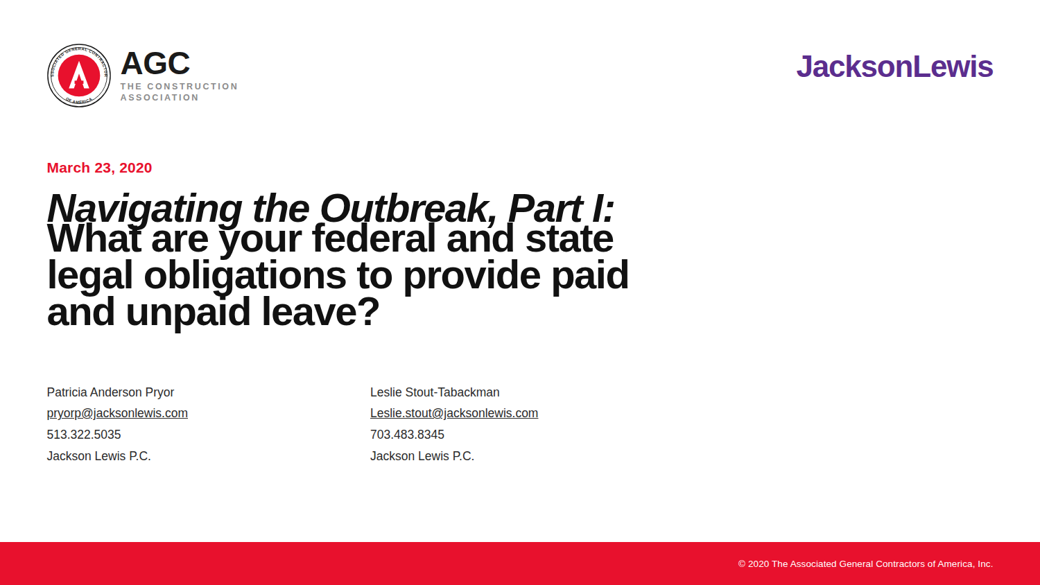ASSOCIATED GENERAL CONTRACTORS OF AMERICA
AGC
THE CONSTRUCTION
ASSOCIATION
JacksonLewis
March 23, 2020
Navigating the Outbreak, Part I:
What are your federal and state legal obligations to provide paid and unpaid leave?
Patricia Anderson Pryor
pryorp@jacksonlewis.com
513.322.5035
Jackson Lewis P.C.
Leslie Stout-Tabackman
Leslie.stout@jacksonlewis.com
703.483.8345
Jackson Lewis P.C.
© 2020 The Associated General Contractors of America, Inc.